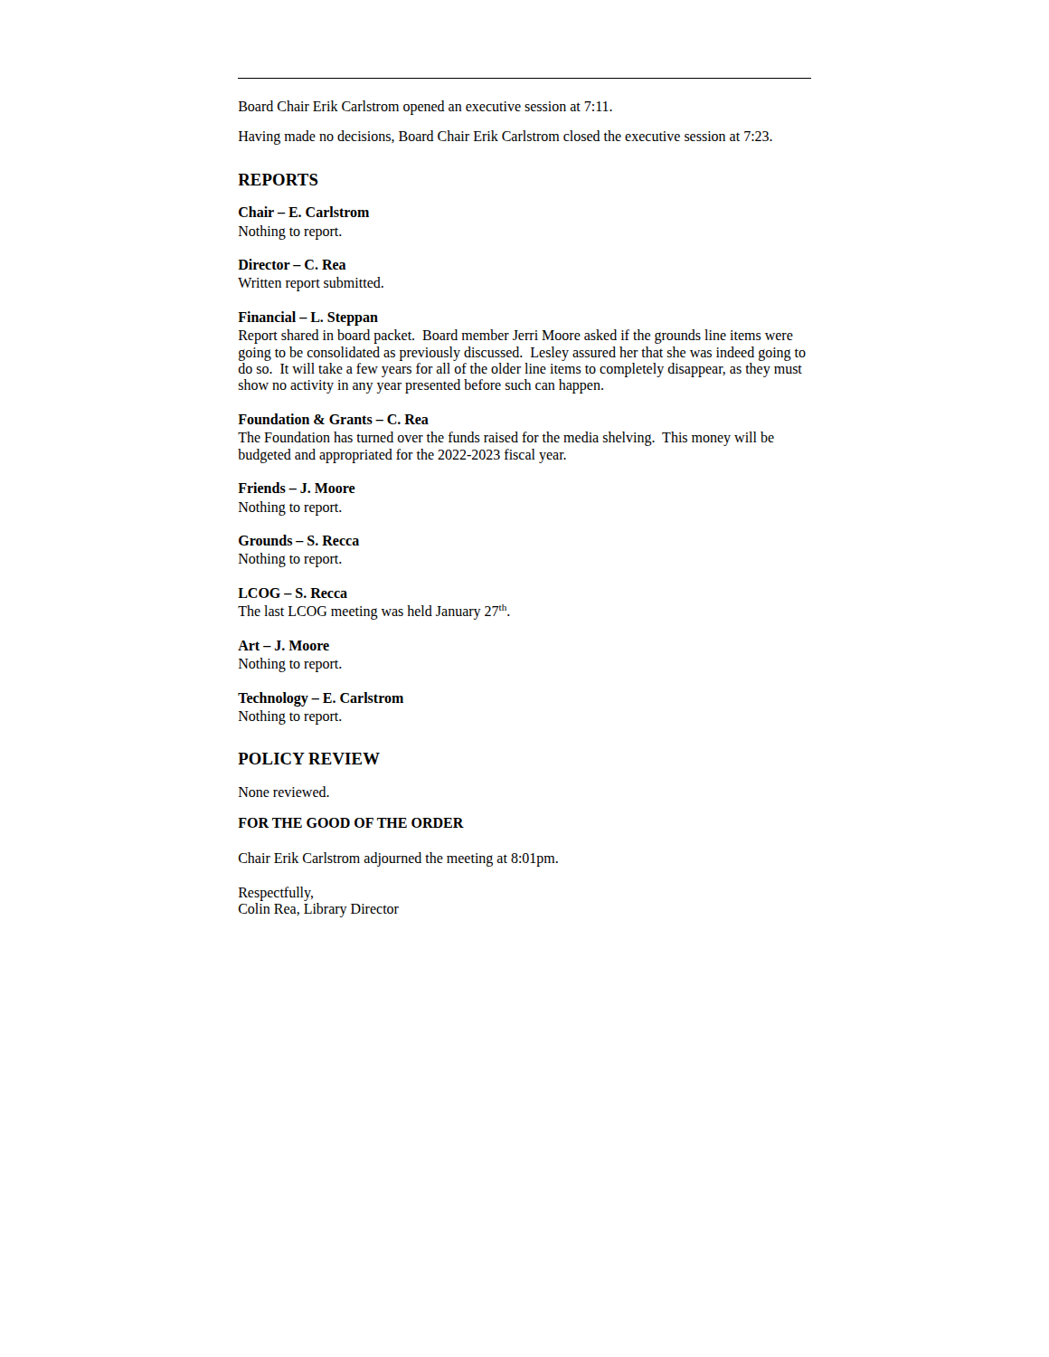Board Chair Erik Carlstrom opened an executive session at 7:11.
Having made no decisions, Board Chair Erik Carlstrom closed the executive session at 7:23.
REPORTS
Chair – E. Carlstrom
Nothing to report.
Director – C. Rea
Written report submitted.
Financial – L. Steppan
Report shared in board packet. Board member Jerri Moore asked if the grounds line items were going to be consolidated as previously discussed. Lesley assured her that she was indeed going to do so. It will take a few years for all of the older line items to completely disappear, as they must show no activity in any year presented before such can happen.
Foundation & Grants – C. Rea
The Foundation has turned over the funds raised for the media shelving. This money will be budgeted and appropriated for the 2022-2023 fiscal year.
Friends – J. Moore
Nothing to report.
Grounds – S. Recca
Nothing to report.
LCOG – S. Recca
The last LCOG meeting was held January 27th.
Art – J. Moore
Nothing to report.
Technology – E. Carlstrom
Nothing to report.
POLICY REVIEW
None reviewed.
FOR THE GOOD OF THE ORDER
Chair Erik Carlstrom adjourned the meeting at 8:01pm.
Respectfully,
Colin Rea, Library Director